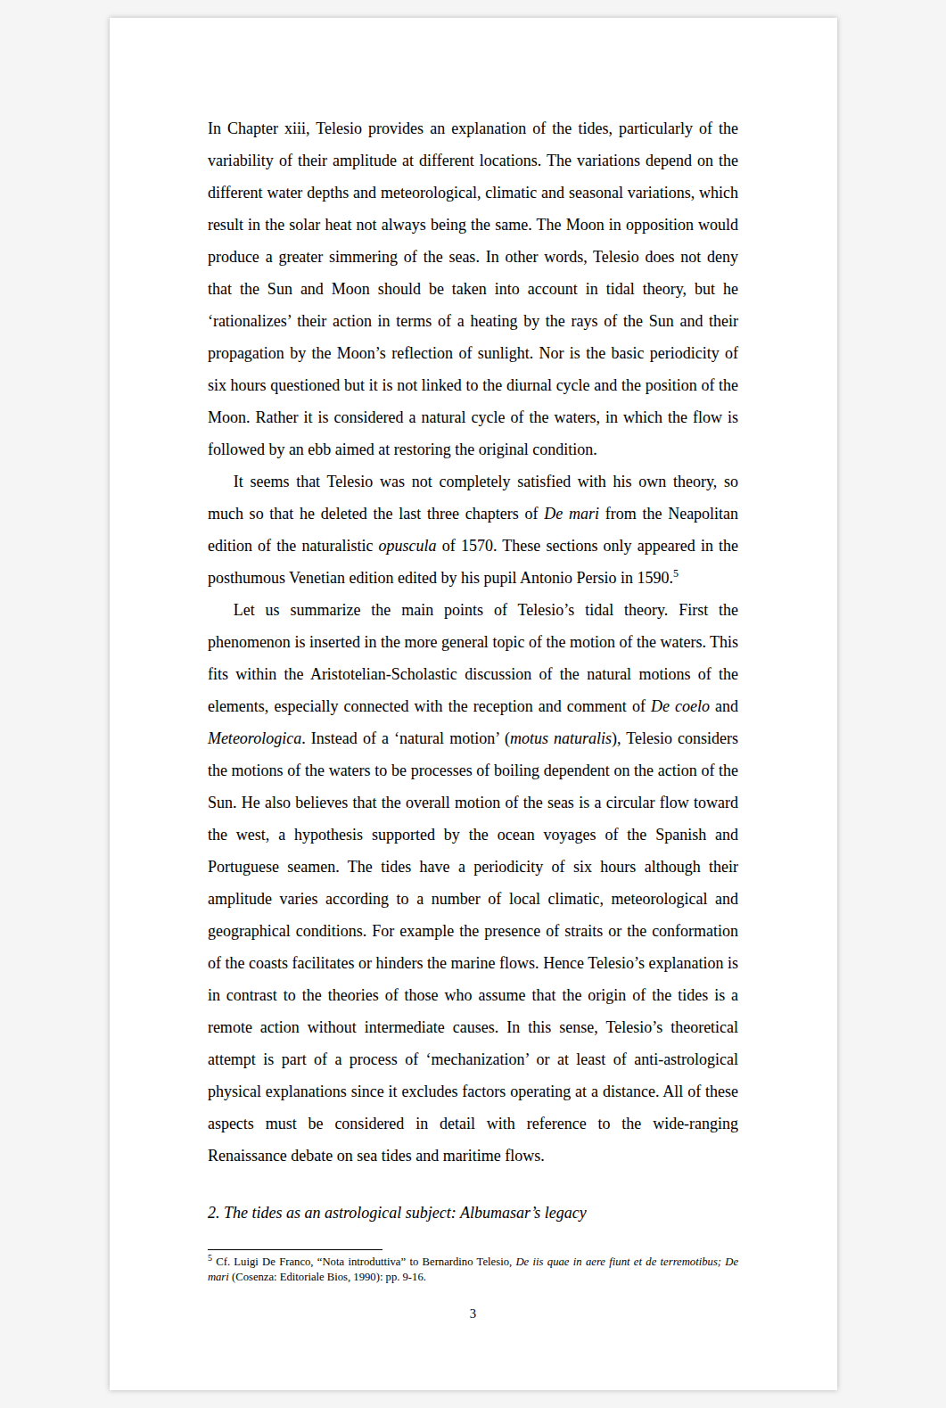In Chapter xiii, Telesio provides an explanation of the tides, particularly of the variability of their amplitude at different locations. The variations depend on the different water depths and meteorological, climatic and seasonal variations, which result in the solar heat not always being the same. The Moon in opposition would produce a greater simmering of the seas. In other words, Telesio does not deny that the Sun and Moon should be taken into account in tidal theory, but he ‘rationalizes’ their action in terms of a heating by the rays of the Sun and their propagation by the Moon’s reflection of sunlight. Nor is the basic periodicity of six hours questioned but it is not linked to the diurnal cycle and the position of the Moon. Rather it is considered a natural cycle of the waters, in which the flow is followed by an ebb aimed at restoring the original condition.
It seems that Telesio was not completely satisfied with his own theory, so much so that he deleted the last three chapters of De mari from the Neapolitan edition of the naturalistic opuscula of 1570. These sections only appeared in the posthumous Venetian edition edited by his pupil Antonio Persio in 1590.5
Let us summarize the main points of Telesio’s tidal theory. First the phenomenon is inserted in the more general topic of the motion of the waters. This fits within the Aristotelian-Scholastic discussion of the natural motions of the elements, especially connected with the reception and comment of De coelo and Meteorologica. Instead of a ‘natural motion’ (motus naturalis), Telesio considers the motions of the waters to be processes of boiling dependent on the action of the Sun. He also believes that the overall motion of the seas is a circular flow toward the west, a hypothesis supported by the ocean voyages of the Spanish and Portuguese seamen. The tides have a periodicity of six hours although their amplitude varies according to a number of local climatic, meteorological and geographical conditions. For example the presence of straits or the conformation of the coasts facilitates or hinders the marine flows. Hence Telesio’s explanation is in contrast to the theories of those who assume that the origin of the tides is a remote action without intermediate causes. In this sense, Telesio’s theoretical attempt is part of a process of ‘mechanization’ or at least of anti-astrological physical explanations since it excludes factors operating at a distance. All of these aspects must be considered in detail with reference to the wide-ranging Renaissance debate on sea tides and maritime flows.
2. The tides as an astrological subject: Albumasar’s legacy
5 Cf. Luigi De Franco, “Nota introduttiva” to Bernardino Telesio, De iis quae in aere fiunt et de terremotibus; De mari (Cosenza: Editoriale Bios, 1990): pp. 9-16.
3